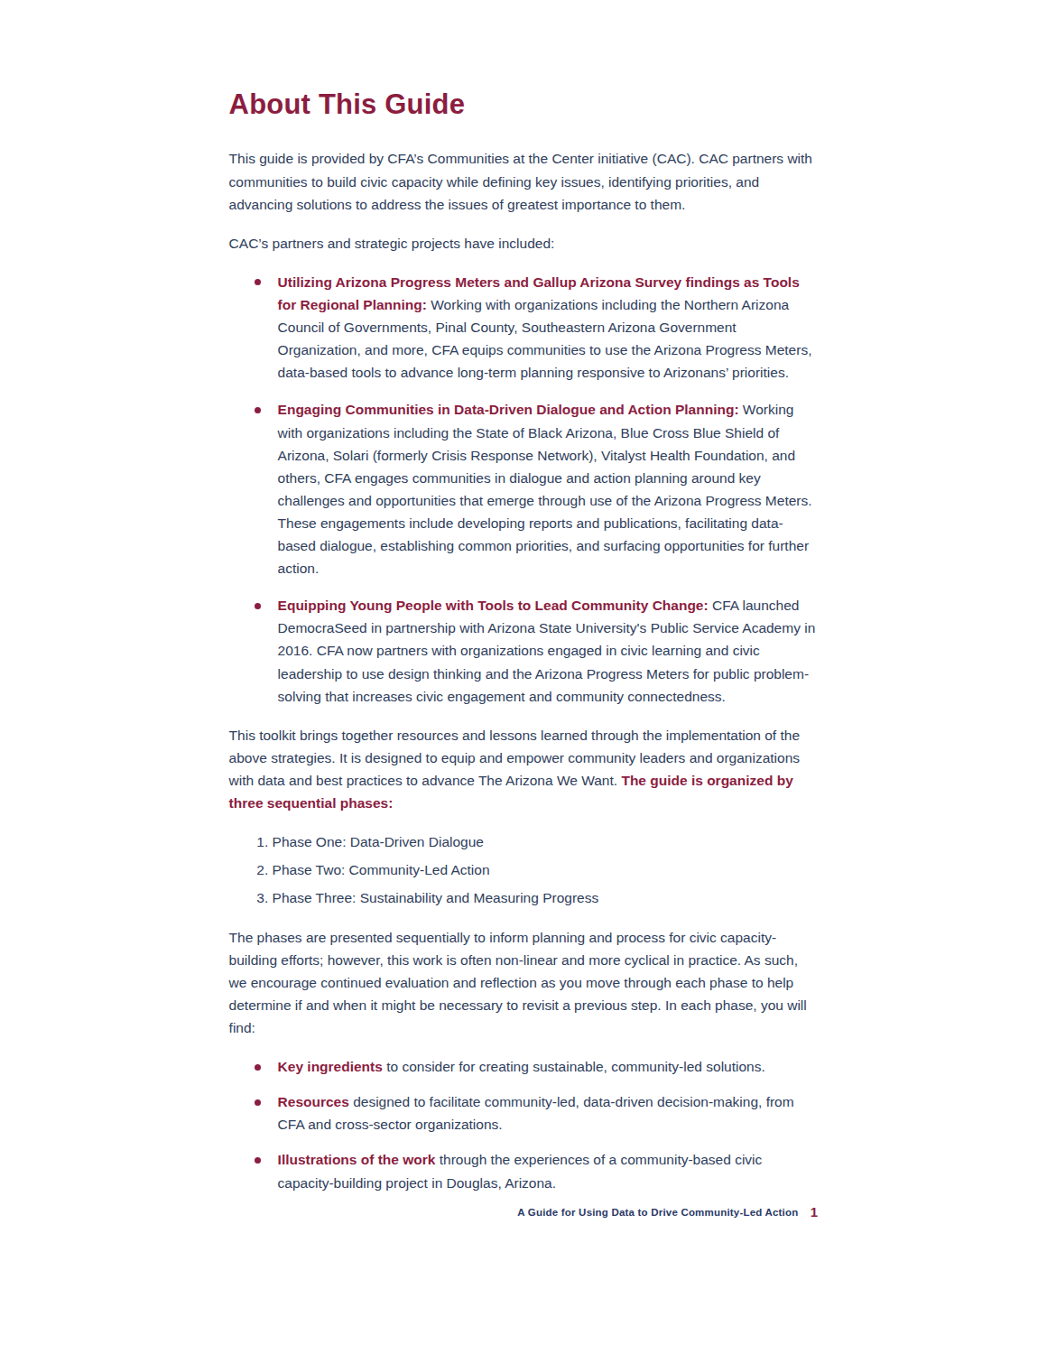About This Guide
This guide is provided by CFA’s Communities at the Center initiative (CAC). CAC partners with communities to build civic capacity while defining key issues, identifying priorities, and advancing solutions to address the issues of greatest importance to them.
CAC’s partners and strategic projects have included:
Utilizing Arizona Progress Meters and Gallup Arizona Survey findings as Tools for Regional Planning: Working with organizations including the Northern Arizona Council of Governments, Pinal County, Southeastern Arizona Government Organization, and more, CFA equips communities to use the Arizona Progress Meters, data-based tools to advance long-term planning responsive to Arizonans’ priorities.
Engaging Communities in Data-Driven Dialogue and Action Planning: Working with organizations including the State of Black Arizona, Blue Cross Blue Shield of Arizona, Solari (formerly Crisis Response Network), Vitalyst Health Foundation, and others, CFA engages communities in dialogue and action planning around key challenges and opportunities that emerge through use of the Arizona Progress Meters. These engagements include developing reports and publications, facilitating data-based dialogue, establishing common priorities, and surfacing opportunities for further action.
Equipping Young People with Tools to Lead Community Change: CFA launched DemocraSeed in partnership with Arizona State University's Public Service Academy in 2016. CFA now partners with organizations engaged in civic learning and civic leadership to use design thinking and the Arizona Progress Meters for public problem-solving that increases civic engagement and community connectedness.
This toolkit brings together resources and lessons learned through the implementation of the above strategies. It is designed to equip and empower community leaders and organizations with data and best practices to advance The Arizona We Want. The guide is organized by three sequential phases:
Phase One: Data-Driven Dialogue
Phase Two: Community-Led Action
Phase Three: Sustainability and Measuring Progress
The phases are presented sequentially to inform planning and process for civic capacity-building efforts; however, this work is often non-linear and more cyclical in practice. As such, we encourage continued evaluation and reflection as you move through each phase to help determine if and when it might be necessary to revisit a previous step. In each phase, you will find:
Key ingredients to consider for creating sustainable, community-led solutions.
Resources designed to facilitate community-led, data-driven decision-making, from CFA and cross-sector organizations.
Illustrations of the work through the experiences of a community-based civic capacity-building project in Douglas, Arizona.
A Guide for Using Data to Drive Community-Led Action 1